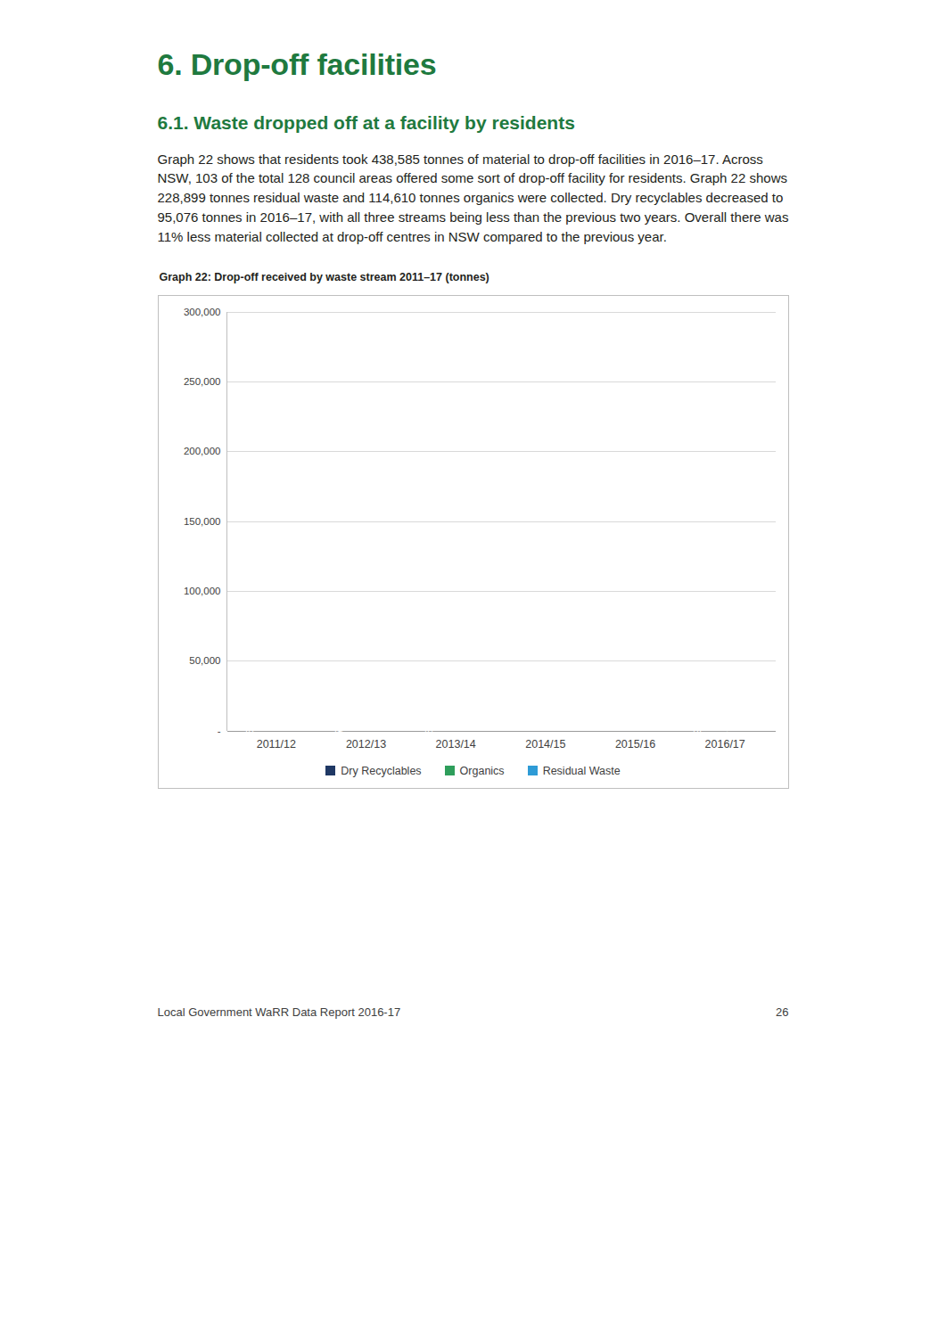6. Drop-off facilities
6.1. Waste dropped off at a facility by residents
Graph 22 shows that residents took 438,585 tonnes of material to drop-off facilities in 2016–17. Across NSW, 103 of the total 128 council areas offered some sort of drop-off facility for residents. Graph 22 shows 228,899 tonnes residual waste and 114,610 tonnes organics were collected. Dry recyclables decreased to 95,076 tonnes in 2016–17, with all three streams being less than the previous two years. Overall there was 11% less material collected at drop-off centres in NSW compared to the previous year.
Graph 22: Drop-off received by waste stream 2011–17 (tonnes)
300,000
250,000
200,000
150,000
100,000
50,000
-
69,462
185,008
232,957
71,483
168,875
226,375
80,437
167,074
240,778
106,331
183,191
247,499
107,087
151,646
234,246
95,076
114,610
228,899
2011/12 2012/13 2013/14 2014/15 2015/16 2016/17
Dry Recyclables Organics Residual Waste
Local Government WaRR Data Report 2016-17 26